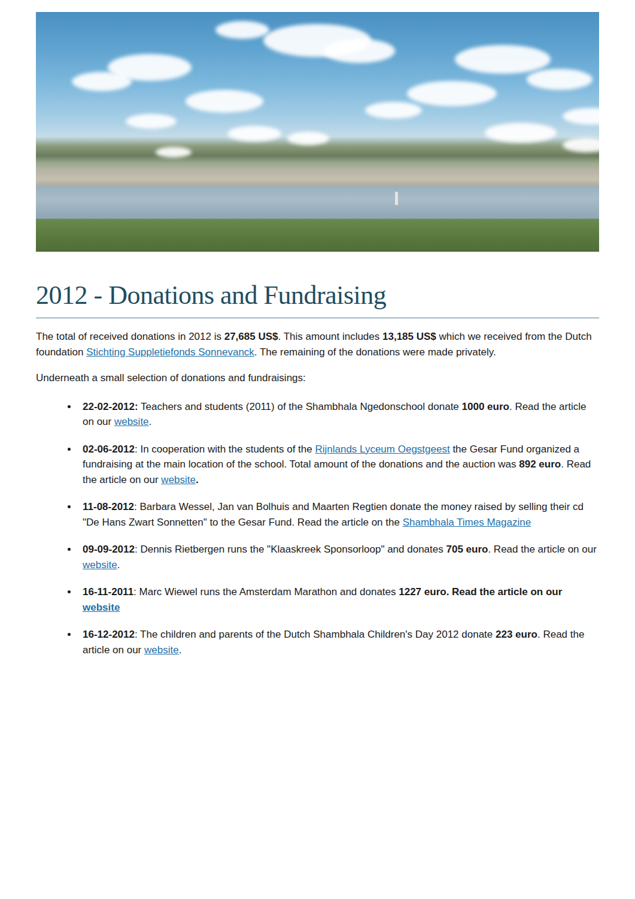2012 - Donations and Fundraising
The total of received donations in 2012 is 27,685 US$. This amount includes 13,185 US$ which we received from the Dutch foundation Stichting Suppletiefonds Sonnevanck. The remaining of the donations were made privately.
Underneath a small selection of donations and fundraisings:
22-02-2012: Teachers and students (2011) of the Shambhala Ngedonschool donate 1000 euro. Read the article on our website.
02-06-2012: In cooperation with the students of the Rijnlands Lyceum Oegstgeest the Gesar Fund organized a fundraising at the main location of the school. Total amount of the donations and the auction was 892 euro. Read the article on our website.
11-08-2012: Barbara Wessel, Jan van Bolhuis and Maarten Regtien donate the money raised by selling their cd "De Hans Zwart Sonnetten" to the Gesar Fund. Read the article on the Shambhala Times Magazine
09-09-2012: Dennis Rietbergen runs the "Klaaskreek Sponsorloop" and donates 705 euro. Read the article on our website.
16-11-2011: Marc Wiewel runs the Amsterdam Marathon and donates 1227 euro. Read the article on our website
16-12-2012: The children and parents of the Dutch Shambhala Children's Day 2012 donate 223 euro. Read the article on our website.